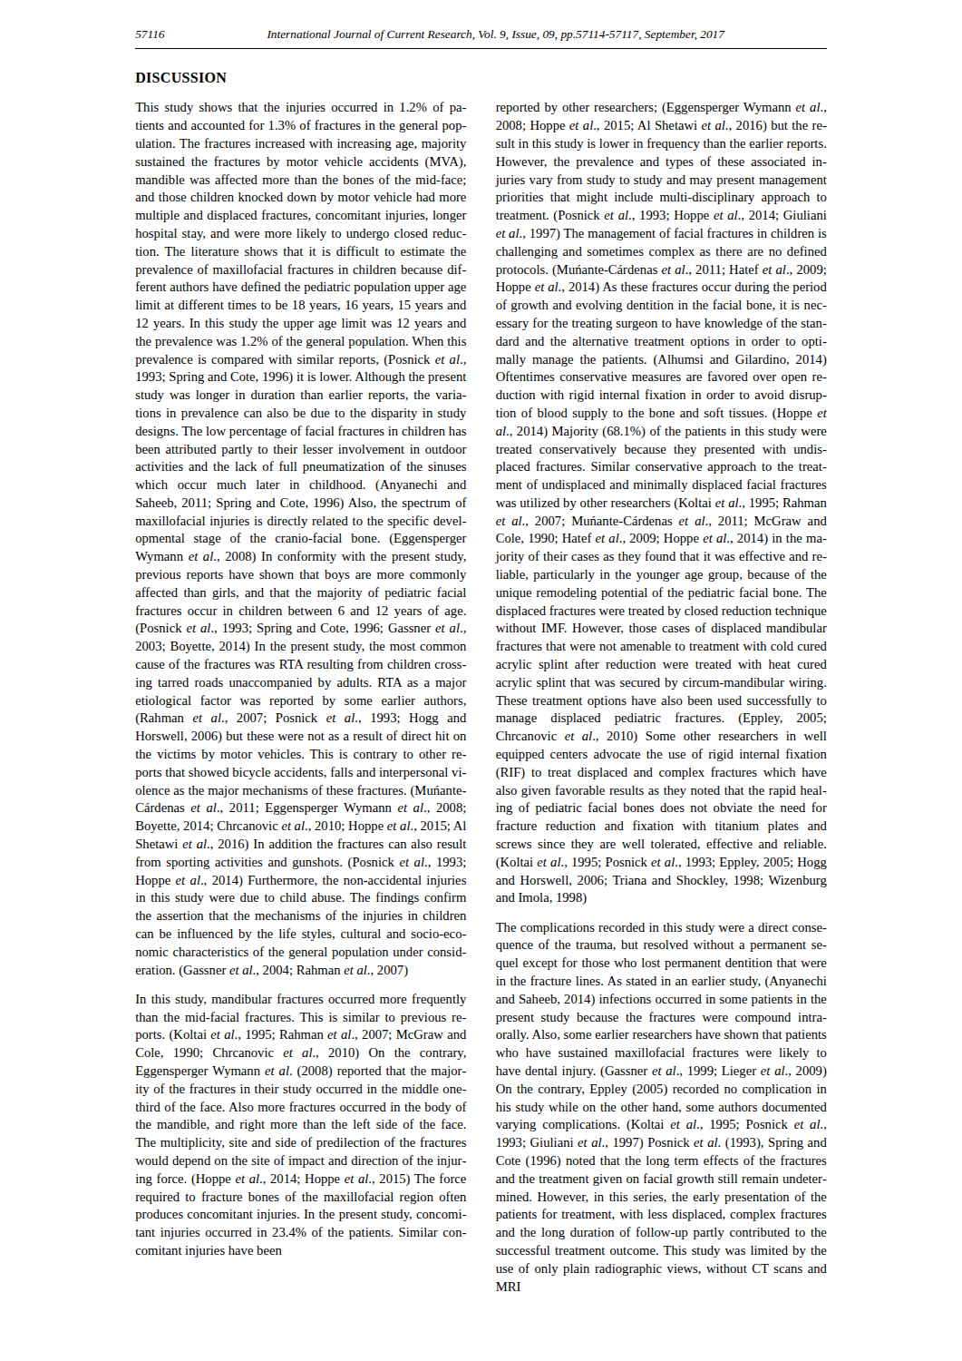57116 International Journal of Current Research, Vol. 9, Issue, 09, pp.57114-57117, September, 2017
DISCUSSION
This study shows that the injuries occurred in 1.2% of patients and accounted for 1.3% of fractures in the general population. The fractures increased with increasing age, majority sustained the fractures by motor vehicle accidents (MVA), mandible was affected more than the bones of the mid-face; and those children knocked down by motor vehicle had more multiple and displaced fractures, concomitant injuries, longer hospital stay, and were more likely to undergo closed reduction. The literature shows that it is difficult to estimate the prevalence of maxillofacial fractures in children because different authors have defined the pediatric population upper age limit at different times to be 18 years, 16 years, 15 years and 12 years. In this study the upper age limit was 12 years and the prevalence was 1.2% of the general population. When this prevalence is compared with similar reports, (Posnick et al., 1993; Spring and Cote, 1996) it is lower. Although the present study was longer in duration than earlier reports, the variations in prevalence can also be due to the disparity in study designs. The low percentage of facial fractures in children has been attributed partly to their lesser involvement in outdoor activities and the lack of full pneumatization of the sinuses which occur much later in childhood. (Anyanechi and Saheeb, 2011; Spring and Cote, 1996) Also, the spectrum of maxillofacial injuries is directly related to the specific developmental stage of the cranio-facial bone. (Eggensperger Wymann et al., 2008) In conformity with the present study, previous reports have shown that boys are more commonly affected than girls, and that the majority of pediatric facial fractures occur in children between 6 and 12 years of age. (Posnick et al., 1993; Spring and Cote, 1996; Gassner et al., 2003; Boyette, 2014) In the present study, the most common cause of the fractures was RTA resulting from children crossing tarred roads unaccompanied by adults. RTA as a major etiological factor was reported by some earlier authors, (Rahman et al., 2007; Posnick et al., 1993; Hogg and Horswell, 2006) but these were not as a result of direct hit on the victims by motor vehicles. This is contrary to other reports that showed bicycle accidents, falls and interpersonal violence as the major mechanisms of these fractures. (Muńante-Cárdenas et al., 2011; Eggensperger Wymann et al., 2008; Boyette, 2014; Chrcanovic et al., 2010; Hoppe et al., 2015; Al Shetawi et al., 2016) In addition the fractures can also result from sporting activities and gunshots. (Posnick et al., 1993; Hoppe et al., 2014) Furthermore, the non-accidental injuries in this study were due to child abuse. The findings confirm the assertion that the mechanisms of the injuries in children can be influenced by the life styles, cultural and socio-economic characteristics of the general population under consideration. (Gassner et al., 2004; Rahman et al., 2007)
In this study, mandibular fractures occurred more frequently than the mid-facial fractures. This is similar to previous reports. (Koltai et al., 1995; Rahman et al., 2007; McGraw and Cole, 1990; Chrcanovic et al., 2010) On the contrary, Eggensperger Wymann et al. (2008) reported that the majority of the fractures in their study occurred in the middle one-third of the face. Also more fractures occurred in the body of the mandible, and right more than the left side of the face. The multiplicity, site and side of predilection of the fractures would depend on the site of impact and direction of the injuring force. (Hoppe et al., 2014; Hoppe et al., 2015) The force required to fracture bones of the maxillofacial region often produces concomitant injuries. In the present study, concomitant injuries occurred in 23.4% of the patients. Similar concomitant injuries have been
reported by other researchers; (Eggensperger Wymann et al., 2008; Hoppe et al., 2015; Al Shetawi et al., 2016) but the result in this study is lower in frequency than the earlier reports. However, the prevalence and types of these associated injuries vary from study to study and may present management priorities that might include multi-disciplinary approach to treatment. (Posnick et al., 1993; Hoppe et al., 2014; Giuliani et al., 1997) The management of facial fractures in children is challenging and sometimes complex as there are no defined protocols. (Muńante-Cárdenas et al., 2011; Hatef et al., 2009; Hoppe et al., 2014) As these fractures occur during the period of growth and evolving dentition in the facial bone, it is necessary for the treating surgeon to have knowledge of the standard and the alternative treatment options in order to optimally manage the patients. (Alhumsi and Gilardino, 2014) Oftentimes conservative measures are favored over open reduction with rigid internal fixation in order to avoid disruption of blood supply to the bone and soft tissues. (Hoppe et al., 2014) Majority (68.1%) of the patients in this study were treated conservatively because they presented with undisplaced fractures. Similar conservative approach to the treatment of undisplaced and minimally displaced facial fractures was utilized by other researchers (Koltai et al., 1995; Rahman et al., 2007; Muńante-Cárdenas et al., 2011; McGraw and Cole, 1990; Hatef et al., 2009; Hoppe et al., 2014) in the majority of their cases as they found that it was effective and reliable, particularly in the younger age group, because of the unique remodeling potential of the pediatric facial bone. The displaced fractures were treated by closed reduction technique without IMF. However, those cases of displaced mandibular fractures that were not amenable to treatment with cold cured acrylic splint after reduction were treated with heat cured acrylic splint that was secured by circum-mandibular wiring. These treatment options have also been used successfully to manage displaced pediatric fractures. (Eppley, 2005; Chrcanovic et al., 2010) Some other researchers in well equipped centers advocate the use of rigid internal fixation (RIF) to treat displaced and complex fractures which have also given favorable results as they noted that the rapid healing of pediatric facial bones does not obviate the need for fracture reduction and fixation with titanium plates and screws since they are well tolerated, effective and reliable. (Koltai et al., 1995; Posnick et al., 1993; Eppley, 2005; Hogg and Horswell, 2006; Triana and Shockley, 1998; Wizenburg and Imola, 1998)
The complications recorded in this study were a direct consequence of the trauma, but resolved without a permanent sequel except for those who lost permanent dentition that were in the fracture lines. As stated in an earlier study, (Anyanechi and Saheeb, 2014) infections occurred in some patients in the present study because the fractures were compound intra-orally. Also, some earlier researchers have shown that patients who have sustained maxillofacial fractures were likely to have dental injury. (Gassner et al., 1999; Lieger et al., 2009) On the contrary, Eppley (2005) recorded no complication in his study while on the other hand, some authors documented varying complications. (Koltai et al., 1995; Posnick et al., 1993; Giuliani et al., 1997) Posnick et al. (1993), Spring and Cote (1996) noted that the long term effects of the fractures and the treatment given on facial growth still remain undetermined. However, in this series, the early presentation of the patients for treatment, with less displaced, complex fractures and the long duration of follow-up partly contributed to the successful treatment outcome. This study was limited by the use of only plain radiographic views, without CT scans and MRI